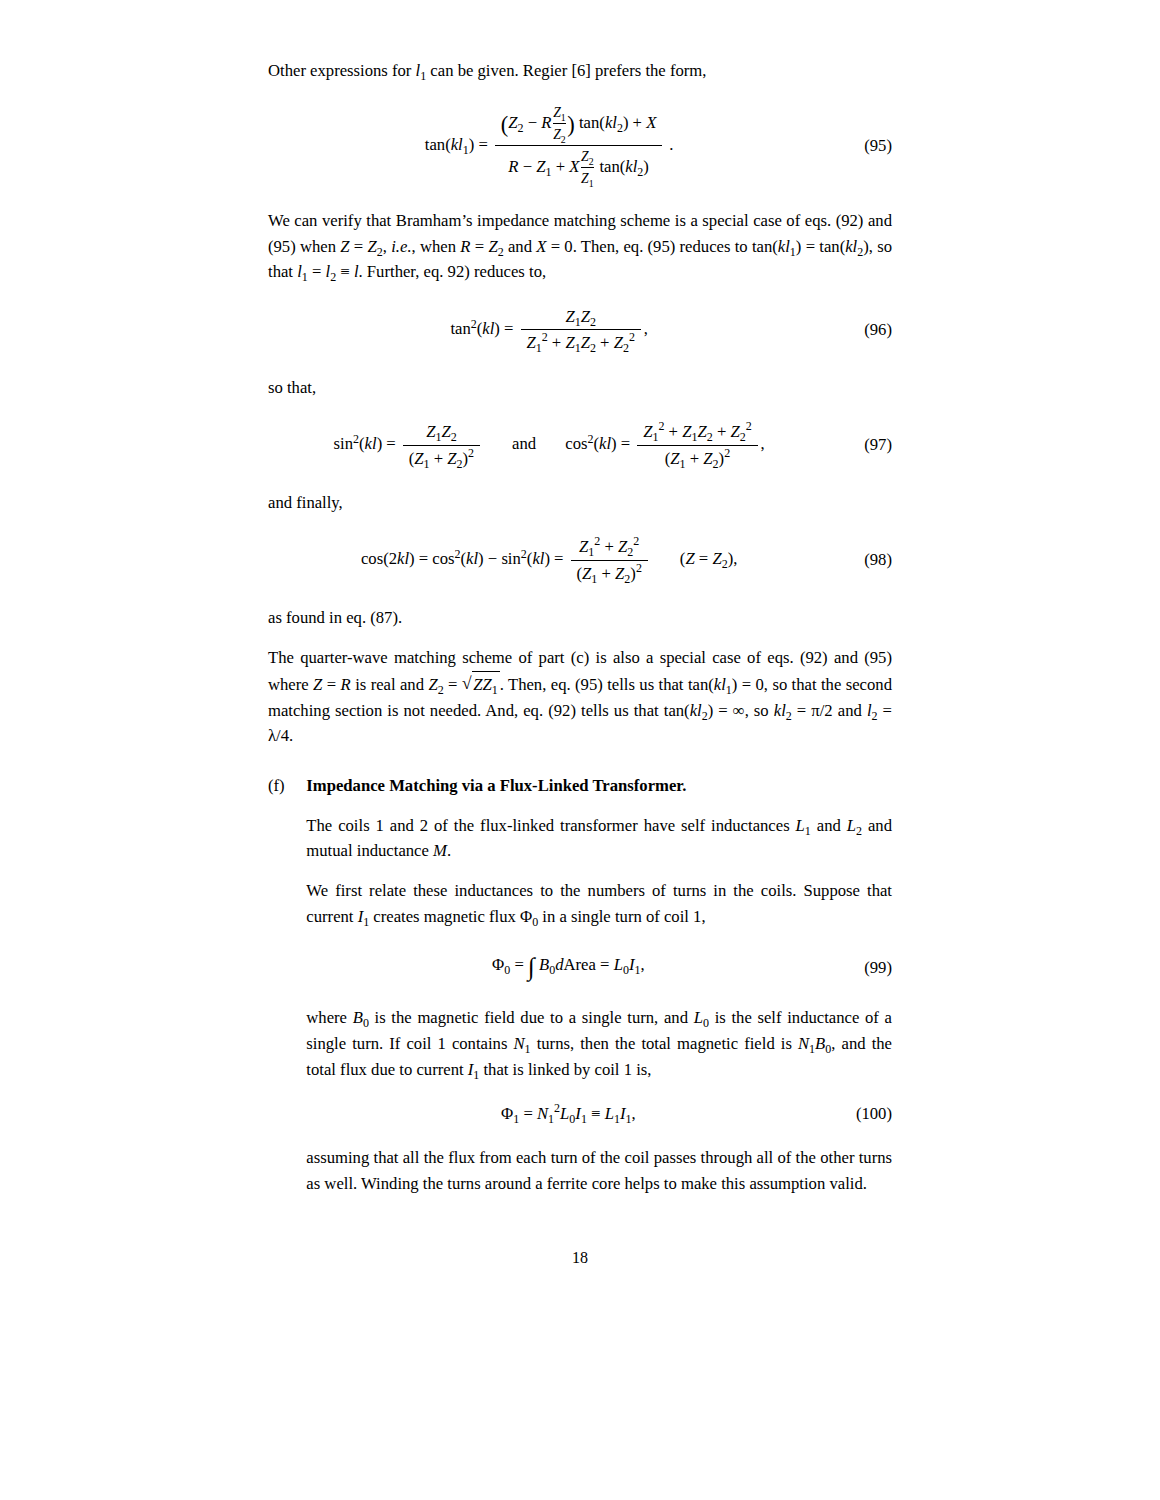Other expressions for l1 can be given. Regier [6] prefers the form,
tan(kl1) = (Z2 − RZ1 Z2) tan(kl2) + X R − Z1 + XZ2 Z1 tan(kl2) .
(95)
We can verify that Bramham’s impedance matching scheme is a special case of eqs. (92) and (95) when Z = Z2, i.e., when R = Z2 and X = 0. Then, eq. (95) reduces to tan(kl1) = tan(kl2), so that l1 = l2 ≡ l. Further, eq. 92) reduces to,
tan2(kl) = Z1Z2 Z12 + Z1Z2 + Z22 ,
(96)
so that,
sin2(kl) = Z1Z2 (Z1 + Z2)2 and cos2(kl) = Z12 + Z1Z2 + Z22 (Z1 + Z2)2 ,
(97)
and finally,
cos(2kl) = cos2(kl) − sin2(kl) = Z12 + Z22 (Z1 + Z2)2 (Z = Z2),
(98)
as found in eq. (87).
The quarter-wave matching scheme of part (c) is also a special case of eqs. (92) and (95) where Z = R is real and Z2 = ZZ1. Then, eq. (95) tells us that tan(kl1) = 0, so that the second matching section is not needed. And, eq. (92) tells us that tan(kl2) = ∞, so kl2 = π/2 and l2 = λ/4.
(f)
Impedance Matching via a Flux-Linked Transformer.
The coils 1 and 2 of the flux-linked transformer have self inductances L1 and L2 and mutual inductance M.
We first relate these inductances to the numbers of turns in the coils. Suppose that current I1 creates magnetic flux Φ0 in a single turn of coil 1,
Φ0 = ∫ B0d Area = L0I1,
(99)
where B0 is the magnetic field due to a single turn, and L0 is the self inductance of a single turn. If coil 1 contains N1 turns, then the total magnetic field is N1B0, and the total flux due to current I1 that is linked by coil 1 is,
Φ1 = N12L0I1 ≡ L1I1,
(100)
assuming that all the flux from each turn of the coil passes through all of the other turns as well. Winding the turns around a ferrite core helps to make this assumption valid.
18